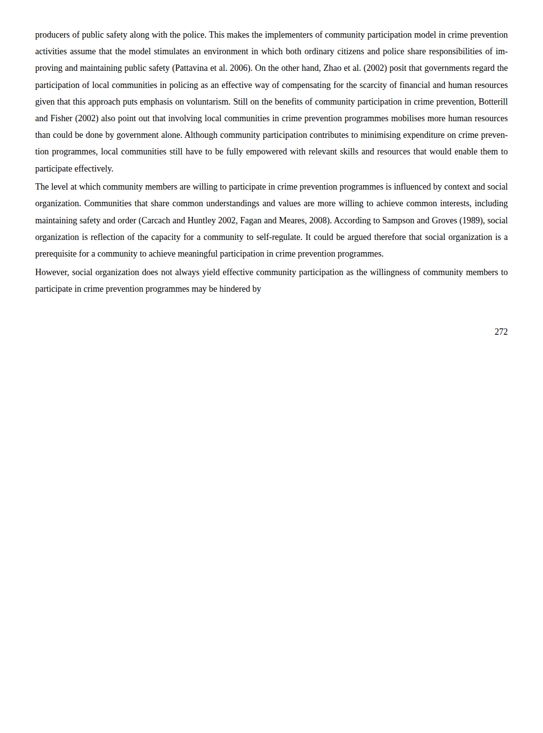producers of public safety along with the police. This makes the implementers of community participation model in crime prevention activities assume that the model stimulates an environment in which both ordinary citizens and police share responsibilities of improving and maintaining public safety (Pattavina et al. 2006). On the other hand, Zhao et al. (2002) posit that governments regard the participation of local communities in policing as an effective way of compensating for the scarcity of financial and human resources given that this approach puts emphasis on voluntarism. Still on the benefits of community participation in crime prevention, Botterill and Fisher (2002) also point out that involving local communities in crime prevention programmes mobilises more human resources than could be done by government alone. Although community participation contributes to minimising expenditure on crime prevention programmes, local communities still have to be fully empowered with relevant skills and resources that would enable them to participate effectively.
The level at which community members are willing to participate in crime prevention programmes is influenced by context and social organization. Communities that share common understandings and values are more willing to achieve common interests, including maintaining safety and order (Carcach and Huntley 2002, Fagan and Meares, 2008). According to Sampson and Groves (1989), social organization is reflection of the capacity for a community to self-regulate. It could be argued therefore that social organization is a prerequisite for a community to achieve meaningful participation in crime prevention programmes.
However, social organization does not always yield effective community participation as the willingness of community members to participate in crime prevention programmes may be hindered by
272